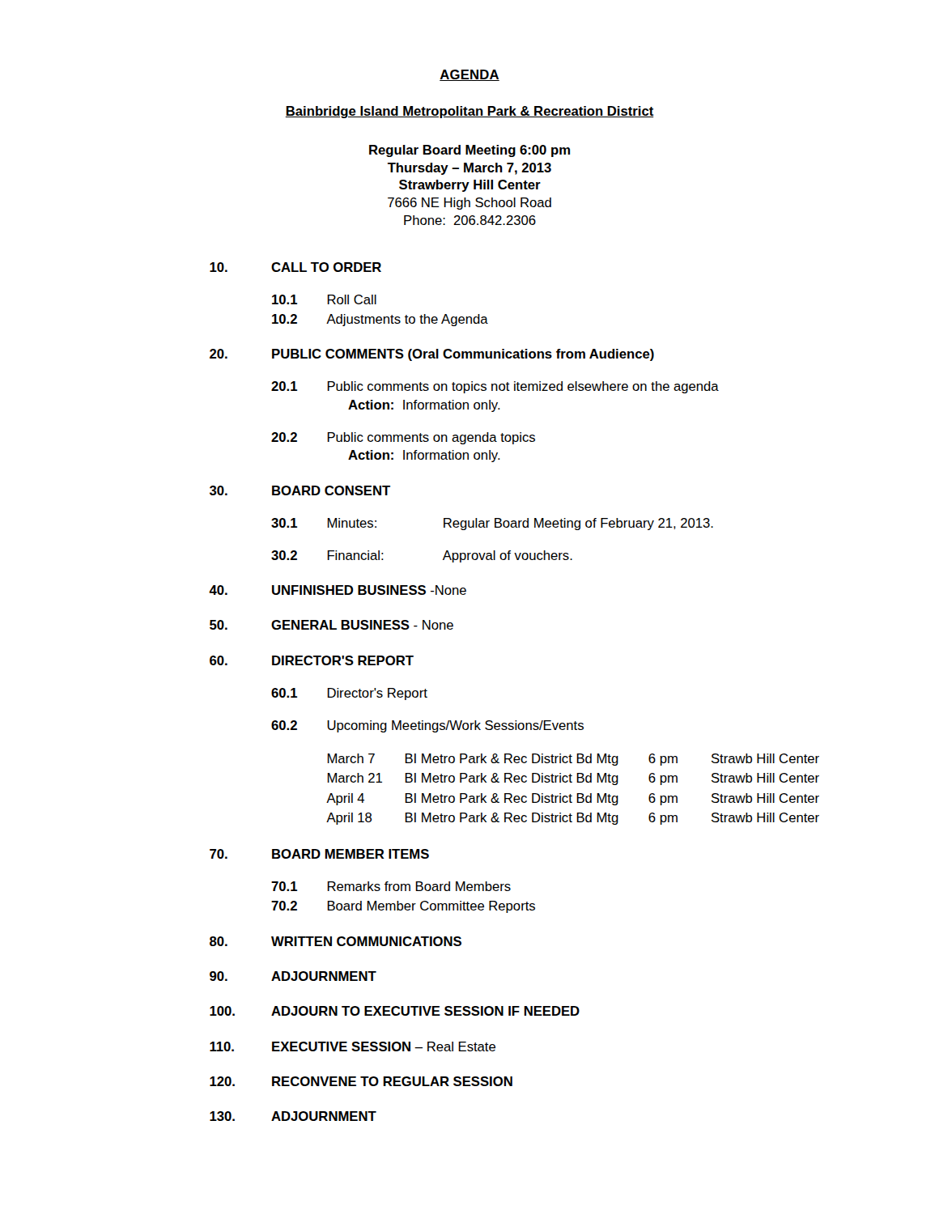AGENDA
Bainbridge Island Metropolitan Park & Recreation District
Regular Board Meeting 6:00 pm
Thursday – March 7, 2013
Strawberry Hill Center
7666 NE High School Road
Phone: 206.842.2306
10.
CALL TO ORDER
10.1
Roll Call
10.2
Adjustments to the Agenda
20.
PUBLIC COMMENTS (Oral Communications from Audience)
20.1
Public comments on topics not itemized elsewhere on the agenda Action: Information only.
20.2
Public comments on agenda topics Action: Information only.
30.
BOARD CONSENT
30.1
Minutes: Regular Board Meeting of February 21, 2013.
30.2
Financial: Approval of vouchers.
40.
UNFINISHED BUSINESS -None
50.
GENERAL BUSINESS - None
60.
DIRECTOR'S REPORT
60.1
Director's Report
60.2
Upcoming Meetings/Work Sessions/Events
| March 7 | BI Metro Park & Rec District Bd Mtg | 6 pm | Strawb Hill Center |
| March 21 | BI Metro Park & Rec District Bd Mtg | 6 pm | Strawb Hill Center |
| April 4 | BI Metro Park & Rec District Bd Mtg | 6 pm | Strawb Hill Center |
| April 18 | BI Metro Park & Rec District Bd Mtg | 6 pm | Strawb Hill Center |
70.
BOARD MEMBER ITEMS
70.1
Remarks from Board Members
70.2
Board Member Committee Reports
80.
WRITTEN COMMUNICATIONS
90.
ADJOURNMENT
100.
ADJOURN TO EXECUTIVE SESSION IF NEEDED
110.
EXECUTIVE SESSION – Real Estate
120.
RECONVENE TO REGULAR SESSION
130.
ADJOURNMENT